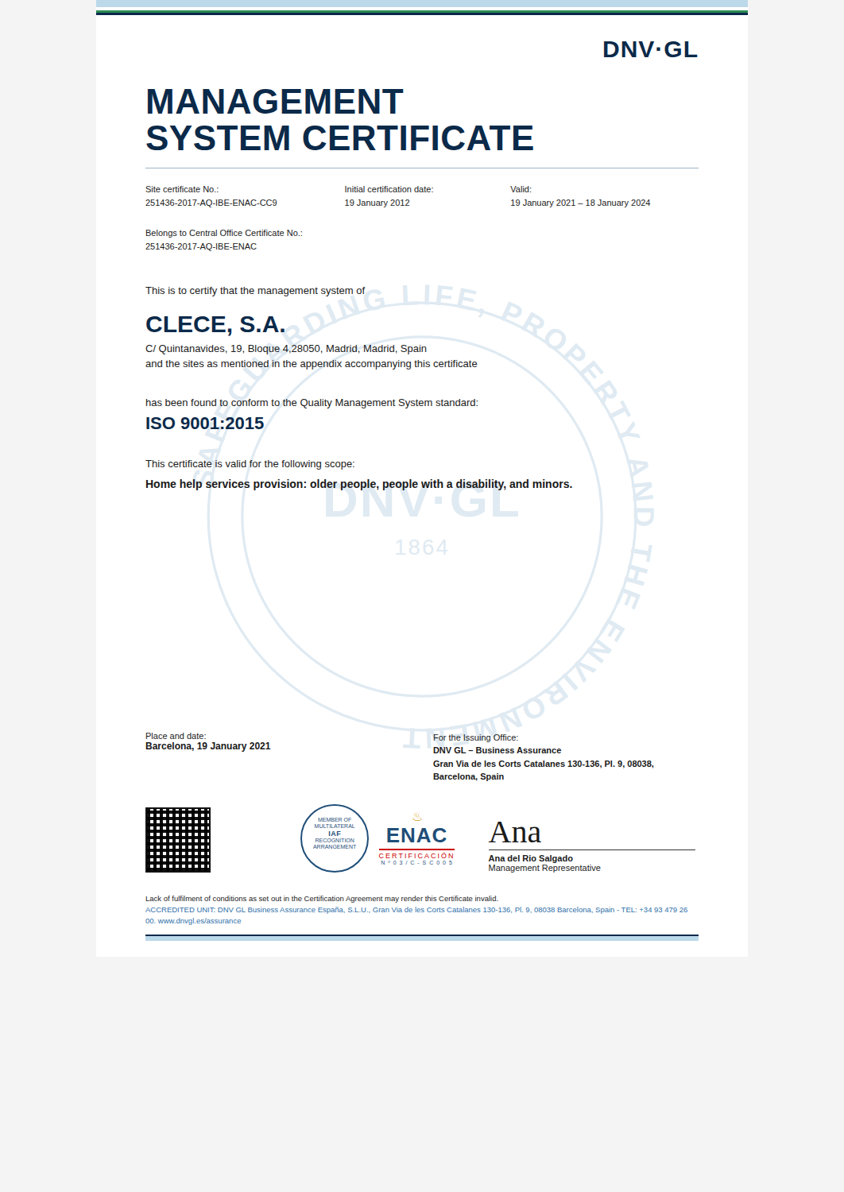SAFEGUARDING LIFE, PROPERTY AND THE ENVIRONMENT DNV·GL 1864
DNV·GL
MANAGEMENT
SYSTEM CERTIFICATE
Site certificate No.:
251436-2017-AQ-IBE-ENAC-CC9
Initial certification date:
19 January 2012
Valid:
19 January 2021 – 18 January 2024
Belongs to Central Office Certificate No.:
251436-2017-AQ-IBE-ENAC
This is to certify that the management system of
CLECE, S.A.
C/ Quintanavides, 19, Bloque 4,28050, Madrid, Madrid, Spain
and the sites as mentioned in the appendix accompanying this certificate
has been found to conform to the Quality Management System standard:
ISO 9001:2015
This certificate is valid for the following scope:
Home help services provision: older people, people with a disability, and minors.
Place and date:
Barcelona, 19 January 2021
For the Issuing Office:
DNV GL – Business Assurance Gran Via de les Corts Catalanes 130-136, Pl. 9, 08038, Barcelona, Spain
MEMBER OF MULTILATERAL
IAF RECOGNITION ARRANGEMENT
♨
ENAC
CERTIFICACIÓN
N º 0 3 / C - S C 0 0 5
Ana
Ana del Rio Salgado
Management Representative
Lack of fulfilment of conditions as set out in the Certification Agreement may render this Certificate invalid.
ACCREDITED UNIT: DNV GL Business Assurance España, S.L.U., Gran Via de les Corts Catalanes 130-136, Pl. 9, 08038 Barcelona, Spain - TEL: +34 93 479 26 00. www.dnvgl.es/assurance